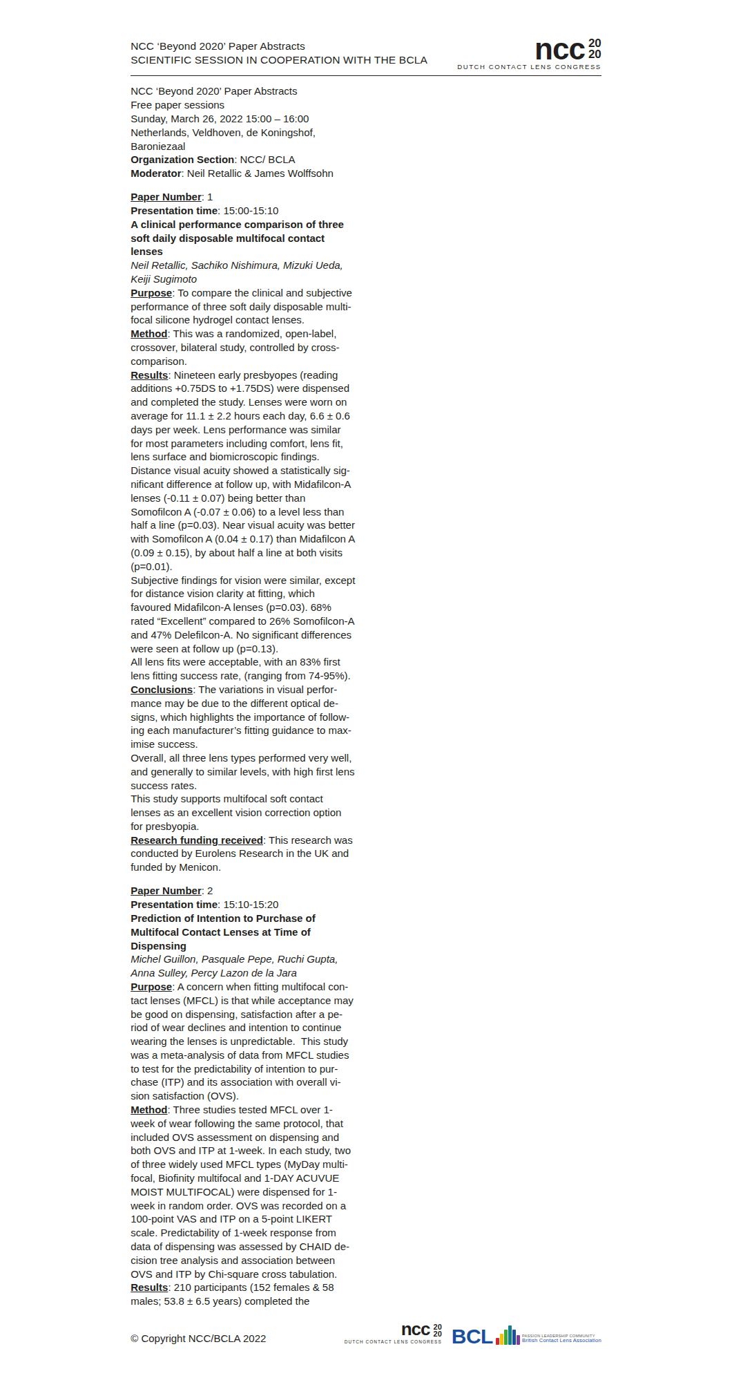NCC ‘Beyond 2020’ Paper Abstracts
SCIENTIFIC SESSION IN COOPERATION WITH THE BCLA
ncc
20
20
Dutch Contact Lens Congress
NCC ‘Beyond 2020’ Paper Abstracts
Free paper sessions
Sunday, March 26, 2022 15:00 – 16:00
Netherlands, Veldhoven, de Koningshof, Baroniezaal
Organization Section: NCC/ BCLA
Moderator: Neil Retallic & James Wolffsohn
Paper Number: 1
Presentation time: 15:00-15:10
A clinical performance comparison of three soft daily disposable multifocal contact lenses
Neil Retallic, Sachiko Nishimura, Mizuki Ueda, Keiji Sugimoto
Purpose: To compare the clinical and subjective performance of three soft daily disposable multifocal silicone hydrogel contact lenses.
Method: This was a randomized, open-label, crossover, bilateral study, controlled by cross-comparison.
Results: Nineteen early presbyopes (reading additions +0.75DS to +1.75DS) were dispensed and completed the study. Lenses were worn on average for 11.1 ± 2.2 hours each day, 6.6 ± 0.6 days per week. Lens performance was similar for most parameters including comfort, lens fit, lens surface and biomicroscopic findings.
Distance visual acuity showed a statistically significant difference at follow up, with Midafilcon-A lenses (-0.11 ± 0.07) being better than Somofilcon A (-0.07 ± 0.06) to a level less than half a line (p=0.03). Near visual acuity was better with Somofilcon A (0.04 ± 0.17) than Midafilcon A (0.09 ± 0.15), by about half a line at both visits (p=0.01).
Subjective findings for vision were similar, except for distance vision clarity at fitting, which favoured Midafilcon-A lenses (p=0.03). 68% rated “Excellent” compared to 26% Somofilcon-A and 47% Delefilcon-A. No significant differences were seen at follow up (p=0.13).
All lens fits were acceptable, with an 83% first lens fitting success rate, (ranging from 74-95%).
Conclusions: The variations in visual performance may be due to the different optical designs, which highlights the importance of following each manufacturer’s fitting guidance to maximise success.
Overall, all three lens types performed very well, and generally to similar levels, with high first lens success rates.
This study supports multifocal soft contact lenses as an excellent vision correction option for presbyopia.
Research funding received: This research was conducted by Eurolens Research in the UK and funded by Menicon.
Paper Number: 2
Presentation time: 15:10-15:20
Prediction of Intention to Purchase of Multifocal Contact Lenses at Time of Dispensing
Michel Guillon, Pasquale Pepe, Ruchi Gupta, Anna Sulley, Percy Lazon de la Jara
Purpose: A concern when fitting multifocal contact lenses (MFCL) is that while acceptance may be good on dispensing, satisfaction after a period of wear declines and intention to continue wearing the lenses is unpredictable. This study was a meta-analysis of data from MFCL studies to test for the predictability of intention to purchase (ITP) and its association with overall vision satisfaction (OVS).
Method: Three studies tested MFCL over 1-week of wear following the same protocol, that included OVS assessment on dispensing and both OVS and ITP at 1-week. In each study, two of three widely used MFCL types (MyDay multifocal, Biofinity multifocal and 1-DAY ACUVUE MOIST MULTIFOCAL) were dispensed for 1-week in random order. OVS was recorded on a 100-point VAS and ITP on a 5-point LIKERT scale. Predictability of 1-week response from data of dispensing was assessed by CHAID decision tree analysis and association between OVS and ITP by Chi-square cross tabulation.
Results: 210 participants (152 females & 58 males; 53.8 ± 6.5 years) completed the
© Copyright NCC/BCLA 2022
ncc
20
20
Dutch Contact Lens Congress
BCL
Passion Leadership Community
British Contact Lens Association